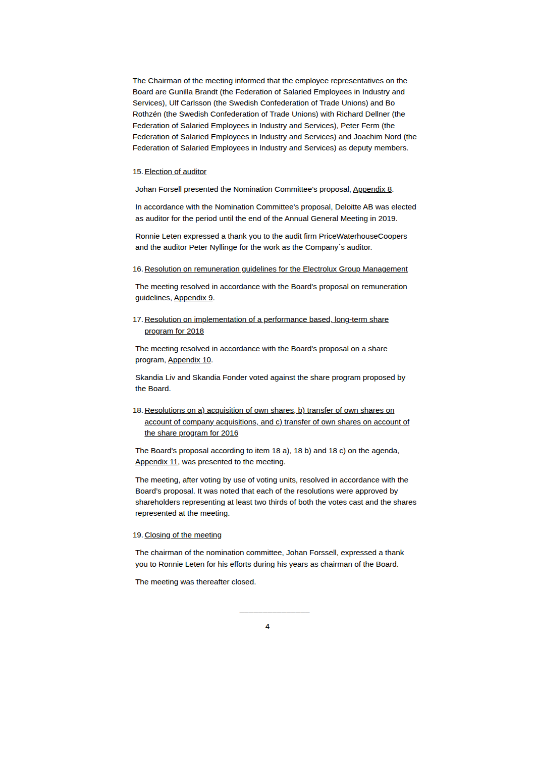The Chairman of the meeting informed that the employee representatives on the Board are Gunilla Brandt (the Federation of Salaried Employees in Industry and Services), Ulf Carlsson (the Swedish Confederation of Trade Unions) and Bo Rothzén (the Swedish Confederation of Trade Unions) with Richard Dellner (the Federation of Salaried Employees in Industry and Services), Peter Ferm (the Federation of Salaried Employees in Industry and Services) and Joachim Nord (the Federation of Salaried Employees in Industry and Services) as deputy members.
15. Election of auditor
Johan Forsell presented the Nomination Committee's proposal, Appendix 8.
In accordance with the Nomination Committee's proposal, Deloitte AB was elected as auditor for the period until the end of the Annual General Meeting in 2019.
Ronnie Leten expressed a thank you to the audit firm PriceWaterhouseCoopers and the auditor Peter Nyllinge for the work as the Company´s auditor.
16. Resolution on remuneration guidelines for the Electrolux Group Management
The meeting resolved in accordance with the Board's proposal on remuneration guidelines, Appendix 9.
17. Resolution on implementation of a performance based, long-term share program for 2018
The meeting resolved in accordance with the Board's proposal on a share program, Appendix 10.
Skandia Liv and Skandia Fonder voted against the share program proposed by the Board.
18. Resolutions on a) acquisition of own shares, b) transfer of own shares on account of company acquisitions, and c) transfer of own shares on account of the share program for 2016
The Board's proposal according to item 18 a), 18 b) and 18 c) on the agenda, Appendix 11, was presented to the meeting.
The meeting, after voting by use of voting units, resolved in accordance with the Board’s proposal. It was noted that each of the resolutions were approved by shareholders representing at least two thirds of both the votes cast and the shares represented at the meeting.
19. Closing of the meeting
The chairman of the nomination committee, Johan Forssell, expressed a thank you to Ronnie Leten for his efforts during his years as chairman of the Board.
The meeting was thereafter closed.
_______________
4